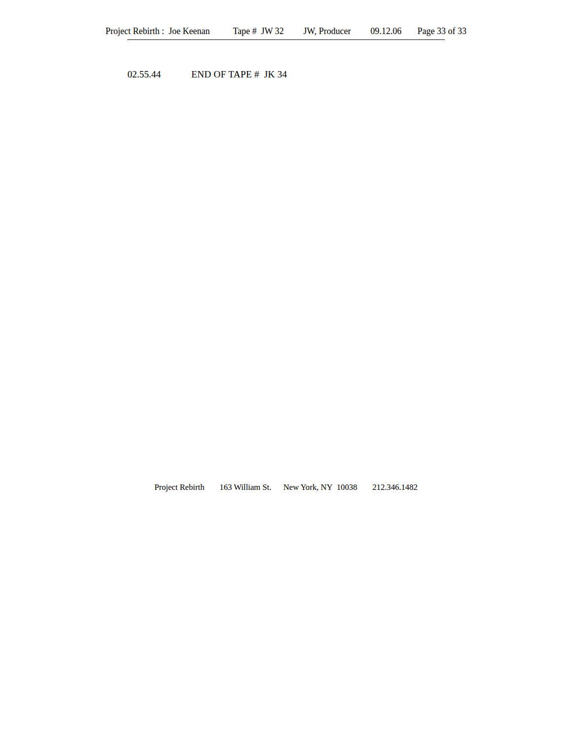Project Rebirth : Joe Keenan Tape # JW 32 JW, Producer 09.12.06 Page 33 of 33
02.55.44 END OF TAPE # JK 34
Project Rebirth 163 William St. New York, NY 10038 212.346.1482